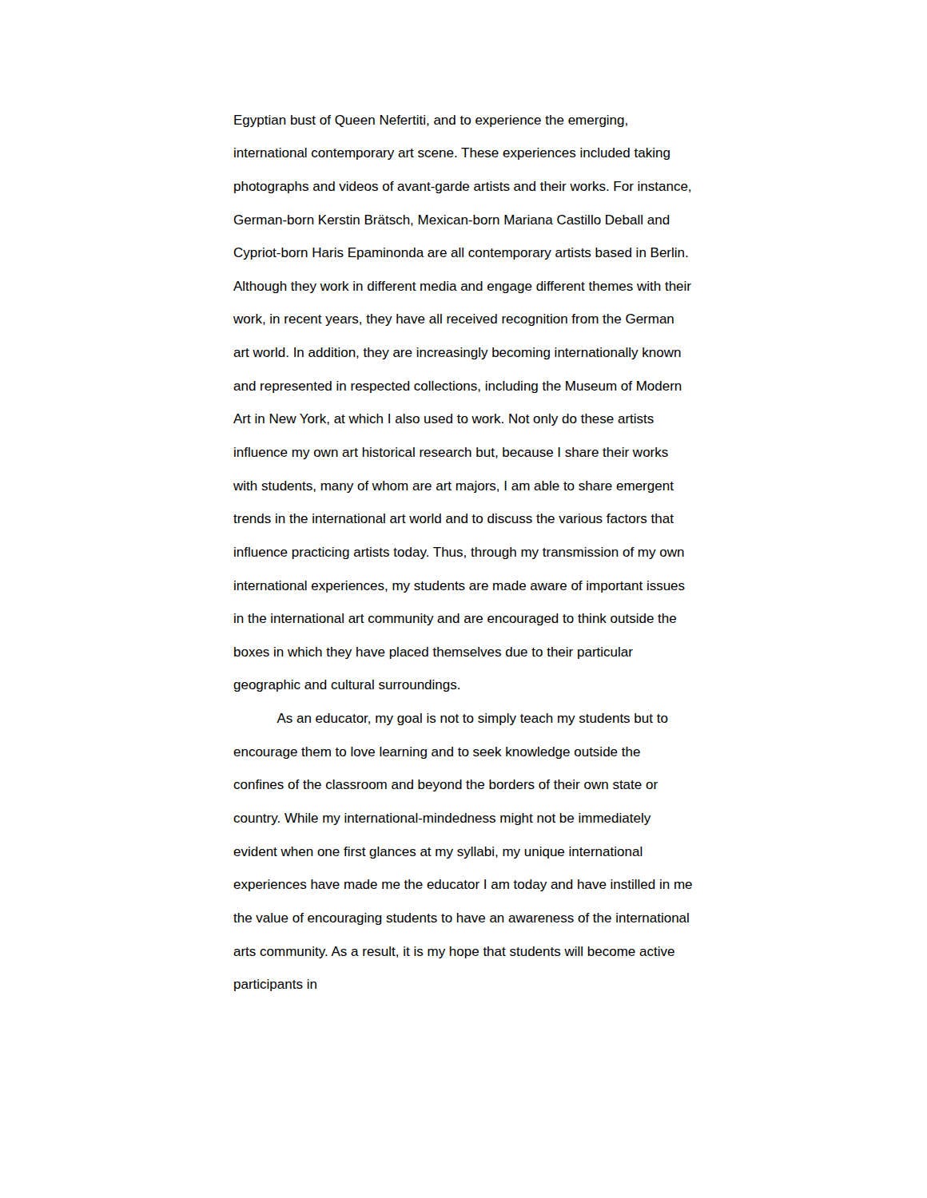Egyptian bust of Queen Nefertiti, and to experience the emerging, international contemporary art scene. These experiences included taking photographs and videos of avant-garde artists and their works. For instance, German-born Kerstin Brätsch, Mexican-born Mariana Castillo Deball and Cypriot-born Haris Epaminonda are all contemporary artists based in Berlin. Although they work in different media and engage different themes with their work, in recent years, they have all received recognition from the German art world. In addition, they are increasingly becoming internationally known and represented in respected collections, including the Museum of Modern Art in New York, at which I also used to work. Not only do these artists influence my own art historical research but, because I share their works with students, many of whom are art majors, I am able to share emergent trends in the international art world and to discuss the various factors that influence practicing artists today. Thus, through my transmission of my own international experiences, my students are made aware of important issues in the international art community and are encouraged to think outside the boxes in which they have placed themselves due to their particular geographic and cultural surroundings.
As an educator, my goal is not to simply teach my students but to encourage them to love learning and to seek knowledge outside the confines of the classroom and beyond the borders of their own state or country. While my international-mindedness might not be immediately evident when one first glances at my syllabi, my unique international experiences have made me the educator I am today and have instilled in me the value of encouraging students to have an awareness of the international arts community. As a result, it is my hope that students will become active participants in